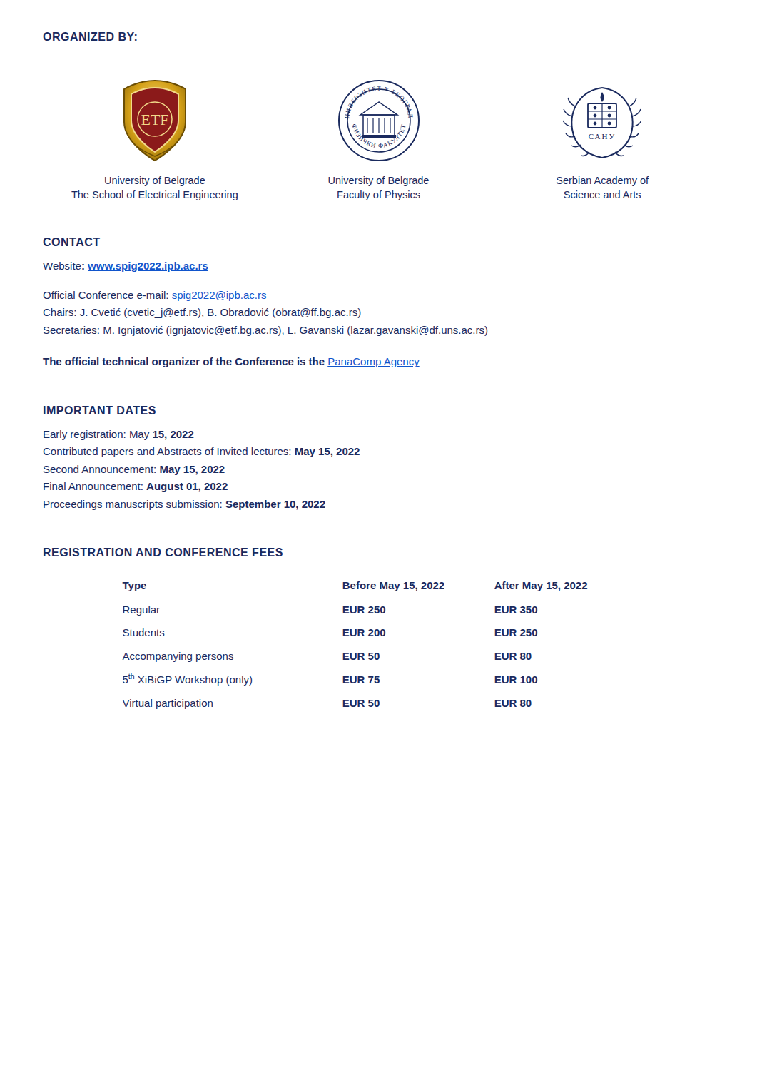ORGANIZED BY:
ETF
University of Belgrade
The School of Electrical Engineering
УНИВЕРЗИТЕТ У БЕОГРАДУ ФИЗИЧКИ ФАКУЛТЕТ
University of Belgrade
Faculty of Physics
САНУ
Serbian Academy of
Science and Arts
CONTACT
Website: www.spig2022.ipb.ac.rs
Official Conference e-mail: spig2022@ipb.ac.rs
Chairs: J. Cvetić (cvetic_j@etf.rs), B. Obradović (obrat@ff.bg.ac.rs)
Secretaries: M. Ignjatović (ignjatovic@etf.bg.ac.rs), L. Gavanski (lazar.gavanski@df.uns.ac.rs)
The official technical organizer of the Conference is the PanaComp Agency
IMPORTANT DATES
Early registration: May 15, 2022
Contributed papers and Abstracts of Invited lectures: May 15, 2022
Second Announcement: May 15, 2022
Final Announcement: August 01, 2022
Proceedings manuscripts submission: September 10, 2022
REGISTRATION AND CONFERENCE FEES
| Type | Before May 15, 2022 | After May 15, 2022 |
| --- | --- | --- |
| Regular | EUR 250 | EUR 350 |
| Students | EUR 200 | EUR 250 |
| Accompanying persons | EUR 50 | EUR 80 |
| 5 th XiBiGP Workshop (only) | EUR 75 | EUR 100 |
| Virtual participation | EUR 50 | EUR 80 |